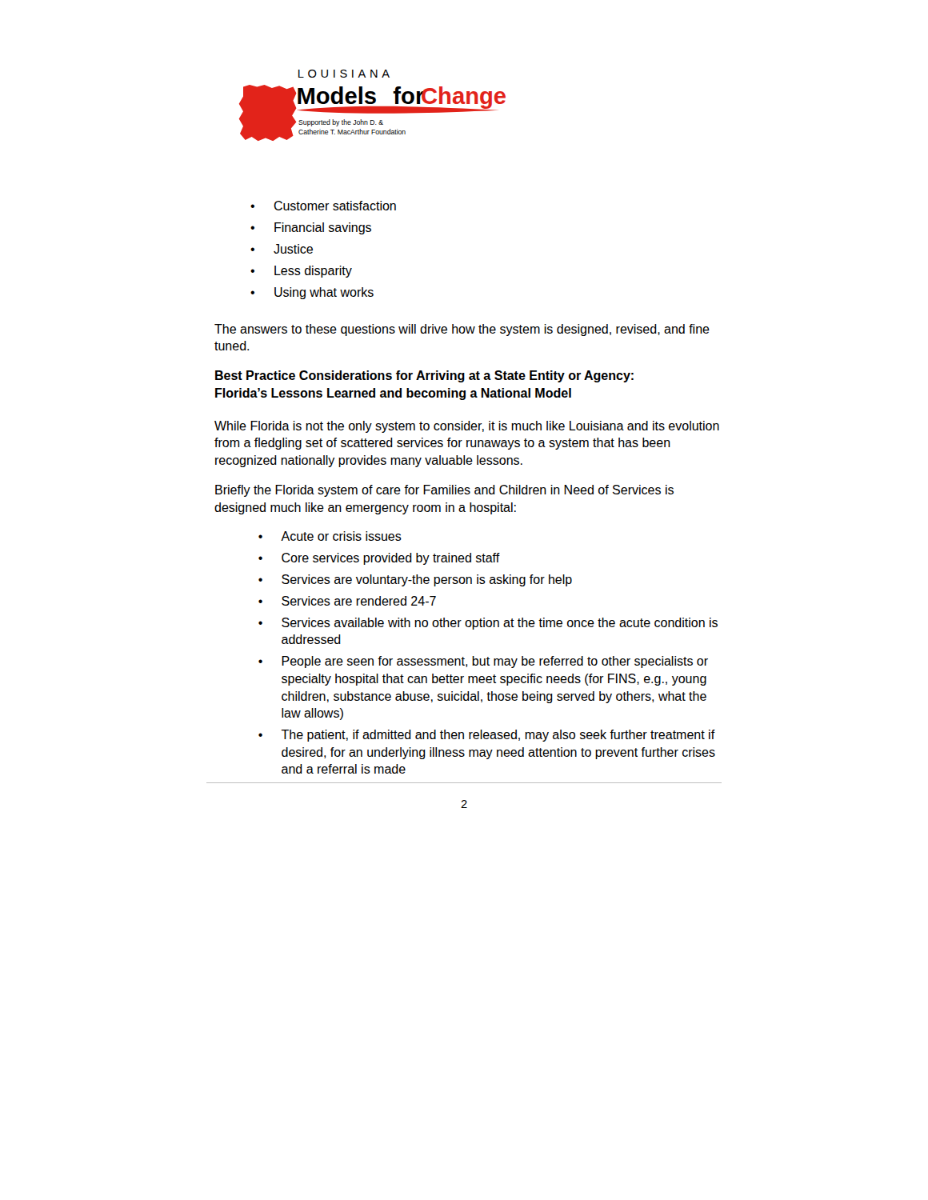LOUISIANA Models for Change Supported by the John D. & Catherine T. MacArthur Foundation
Customer satisfaction
Financial savings
Justice
Less disparity
Using what works
The answers to these questions will drive how the system is designed, revised, and fine tuned.
Best Practice Considerations for Arriving at a State Entity or Agency:
Florida’s Lessons Learned and becoming a National Model
While Florida is not the only system to consider, it is much like Louisiana and its evolution from a fledgling set of scattered services for runaways to a system that has been recognized nationally provides many valuable lessons.
Briefly the Florida system of care for Families and Children in Need of Services is designed much like an emergency room in a hospital:
Acute or crisis issues
Core services provided by trained staff
Services are voluntary-the person is asking for help
Services are rendered 24-7
Services available with no other option at the time once the acute condition is addressed
People are seen for assessment, but may be referred to other specialists or specialty hospital that can better meet specific needs (for FINS, e.g., young children, substance abuse, suicidal, those being served by others, what the law allows)
The patient, if admitted and then released, may also seek further treatment if desired, for an underlying illness may need attention to prevent further crises and a referral is made
2